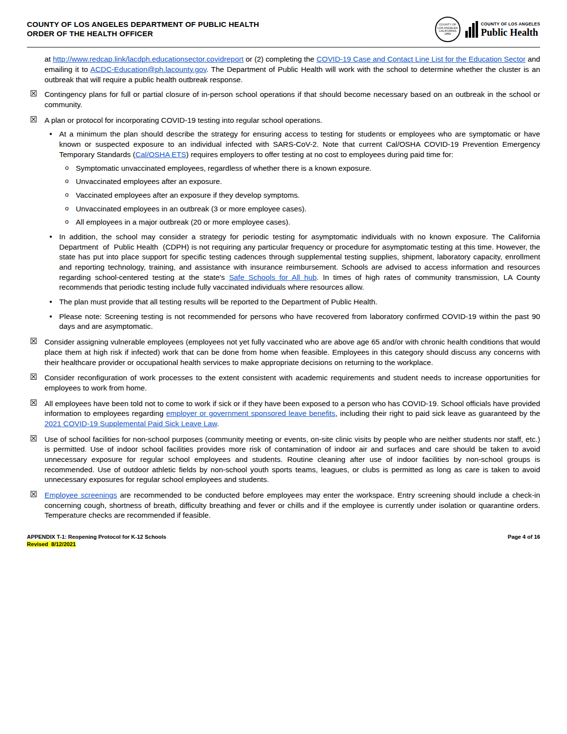COUNTY OF LOS ANGELES DEPARTMENT OF PUBLIC HEALTH
ORDER OF THE HEALTH OFFICER
COUNTY OF
LOS ANGELES
CALIFORNIA
1850
County of Los Angeles
Public Health
at http://www.redcap.link/lacdph.educationsector.covidreport or (2) completing the COVID-19 Case and Contact Line List for the Education Sector and emailing it to ACDC-Education@ph.lacounty.gov. The Department of Public Health will work with the school to determine whether the cluster is an outbreak that will require a public health outbreak response.
Contingency plans for full or partial closure of in-person school operations if that should become necessary based on an outbreak in the school or community.
A plan or protocol for incorporating COVID-19 testing into regular school operations.
At a minimum the plan should describe the strategy for ensuring access to testing for students or employees who are symptomatic or have known or suspected exposure to an individual infected with SARS-CoV-2. Note that current Cal/OSHA COVID-19 Prevention Emergency Temporary Standards (Cal/OSHA ETS) requires employers to offer testing at no cost to employees during paid time for:
Symptomatic unvaccinated employees, regardless of whether there is a known exposure.
Unvaccinated employees after an exposure.
Vaccinated employees after an exposure if they develop symptoms.
Unvaccinated employees in an outbreak (3 or more employee cases).
All employees in a major outbreak (20 or more employee cases).
In addition, the school may consider a strategy for periodic testing for asymptomatic individuals with no known exposure. The California Department of Public Health (CDPH) is not requiring any particular frequency or procedure for asymptomatic testing at this time. However, the state has put into place support for specific testing cadences through supplemental testing supplies, shipment, laboratory capacity, enrollment and reporting technology, training, and assistance with insurance reimbursement. Schools are advised to access information and resources regarding school-centered testing at the state's Safe Schools for All hub. In times of high rates of community transmission, LA County recommends that periodic testing include fully vaccinated individuals where resources allow.
The plan must provide that all testing results will be reported to the Department of Public Health.
Please note: Screening testing is not recommended for persons who have recovered from laboratory confirmed COVID-19 within the past 90 days and are asymptomatic.
Consider assigning vulnerable employees (employees not yet fully vaccinated who are above age 65 and/or with chronic health conditions that would place them at high risk if infected) work that can be done from home when feasible. Employees in this category should discuss any concerns with their healthcare provider or occupational health services to make appropriate decisions on returning to the workplace.
Consider reconfiguration of work processes to the extent consistent with academic requirements and student needs to increase opportunities for employees to work from home.
All employees have been told not to come to work if sick or if they have been exposed to a person who has COVID-19. School officials have provided information to employees regarding employer or government sponsored leave benefits, including their right to paid sick leave as guaranteed by the 2021 COVID-19 Supplemental Paid Sick Leave Law.
Use of school facilities for non-school purposes (community meeting or events, on-site clinic visits by people who are neither students nor staff, etc.) is permitted. Use of indoor school facilities provides more risk of contamination of indoor air and surfaces and care should be taken to avoid unnecessary exposure for regular school employees and students. Routine cleaning after use of indoor facilities by non-school groups is recommended. Use of outdoor athletic fields by non-school youth sports teams, leagues, or clubs is permitted as long as care is taken to avoid unnecessary exposures for regular school employees and students.
Employee screenings are recommended to be conducted before employees may enter the workspace. Entry screening should include a check-in concerning cough, shortness of breath, difficulty breathing and fever or chills and if the employee is currently under isolation or quarantine orders. Temperature checks are recommended if feasible.
APPENDIX T-1: Reopening Protocol for K-12 Schools
Page 4 of 16
Revised 8/12/2021